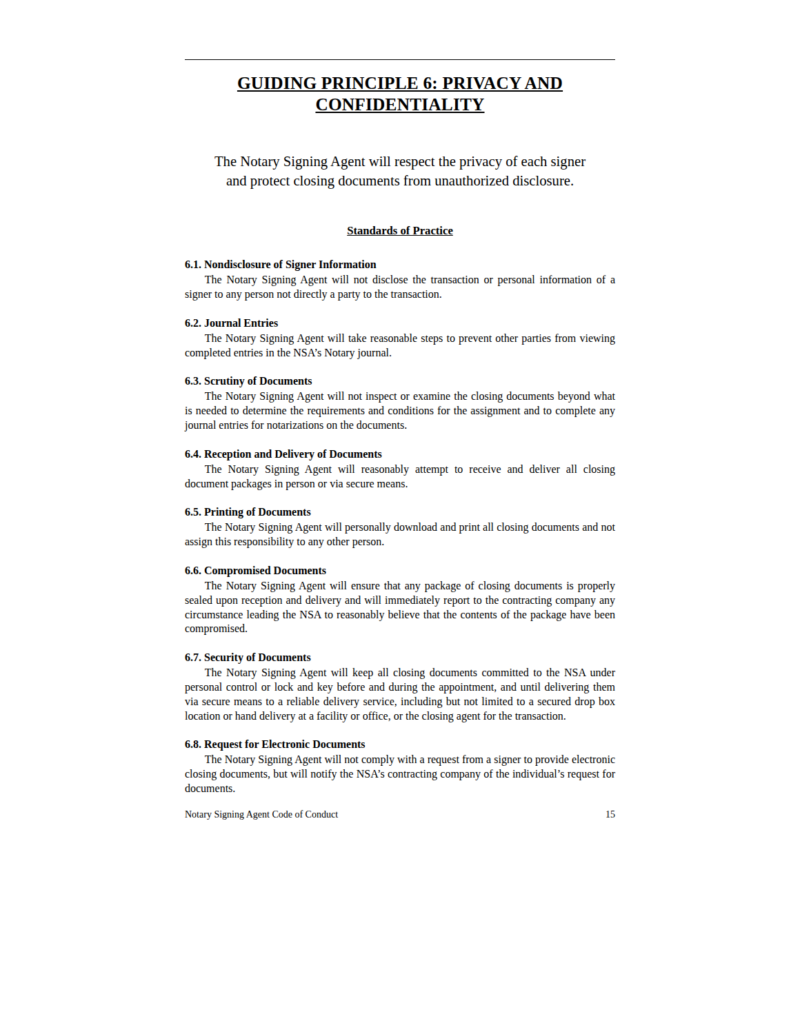GUIDING PRINCIPLE 6: PRIVACY AND CONFIDENTIALITY
The Notary Signing Agent will respect the privacy of each signer and protect closing documents from unauthorized disclosure.
Standards of Practice
6.1. Nondisclosure of Signer Information
The Notary Signing Agent will not disclose the transaction or personal information of a signer to any person not directly a party to the transaction.
6.2. Journal Entries
The Notary Signing Agent will take reasonable steps to prevent other parties from viewing completed entries in the NSA’s Notary journal.
6.3. Scrutiny of Documents
The Notary Signing Agent will not inspect or examine the closing documents beyond what is needed to determine the requirements and conditions for the assignment and to complete any journal entries for notarizations on the documents.
6.4. Reception and Delivery of Documents
The Notary Signing Agent will reasonably attempt to receive and deliver all closing document packages in person or via secure means.
6.5. Printing of Documents
The Notary Signing Agent will personally download and print all closing documents and not assign this responsibility to any other person.
6.6. Compromised Documents
The Notary Signing Agent will ensure that any package of closing documents is properly sealed upon reception and delivery and will immediately report to the contracting company any circumstance leading the NSA to reasonably believe that the contents of the package have been compromised.
6.7. Security of Documents
The Notary Signing Agent will keep all closing documents committed to the NSA under personal control or lock and key before and during the appointment, and until delivering them via secure means to a reliable delivery service, including but not limited to a secured drop box location or hand delivery at a facility or office, or the closing agent for the transaction.
6.8. Request for Electronic Documents
The Notary Signing Agent will not comply with a request from a signer to provide electronic closing documents, but will notify the NSA’s contracting company of the individual’s request for documents.
Notary Signing Agent Code of Conduct 15